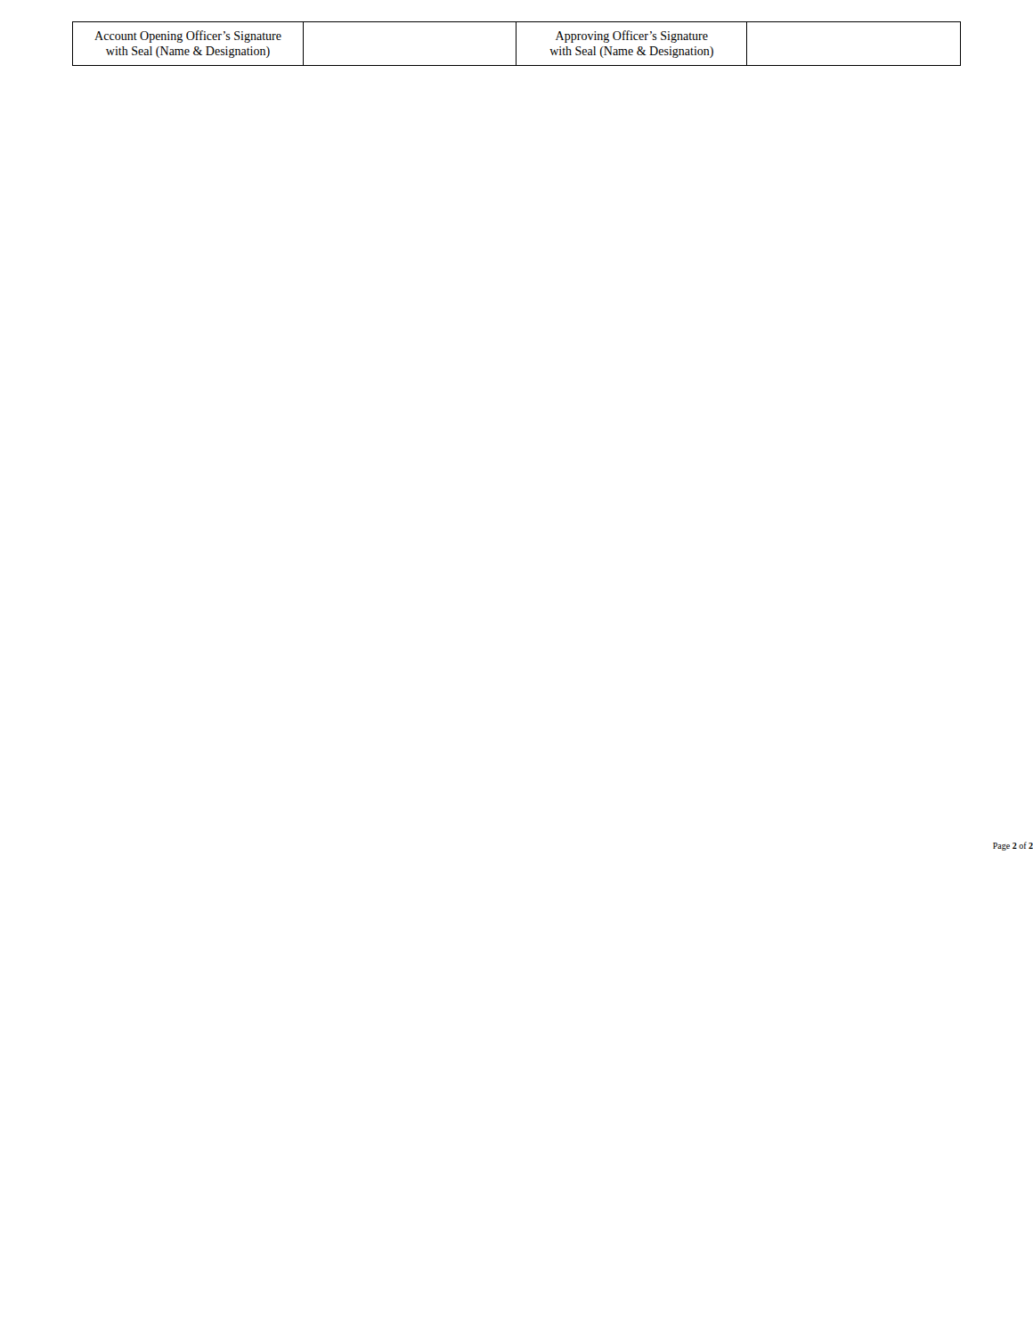| Account Opening Officer’s Signature with Seal (Name & Designation) | | Approving Officer’s Signature with Seal (Name & Designation) | |
Page 2 of 2